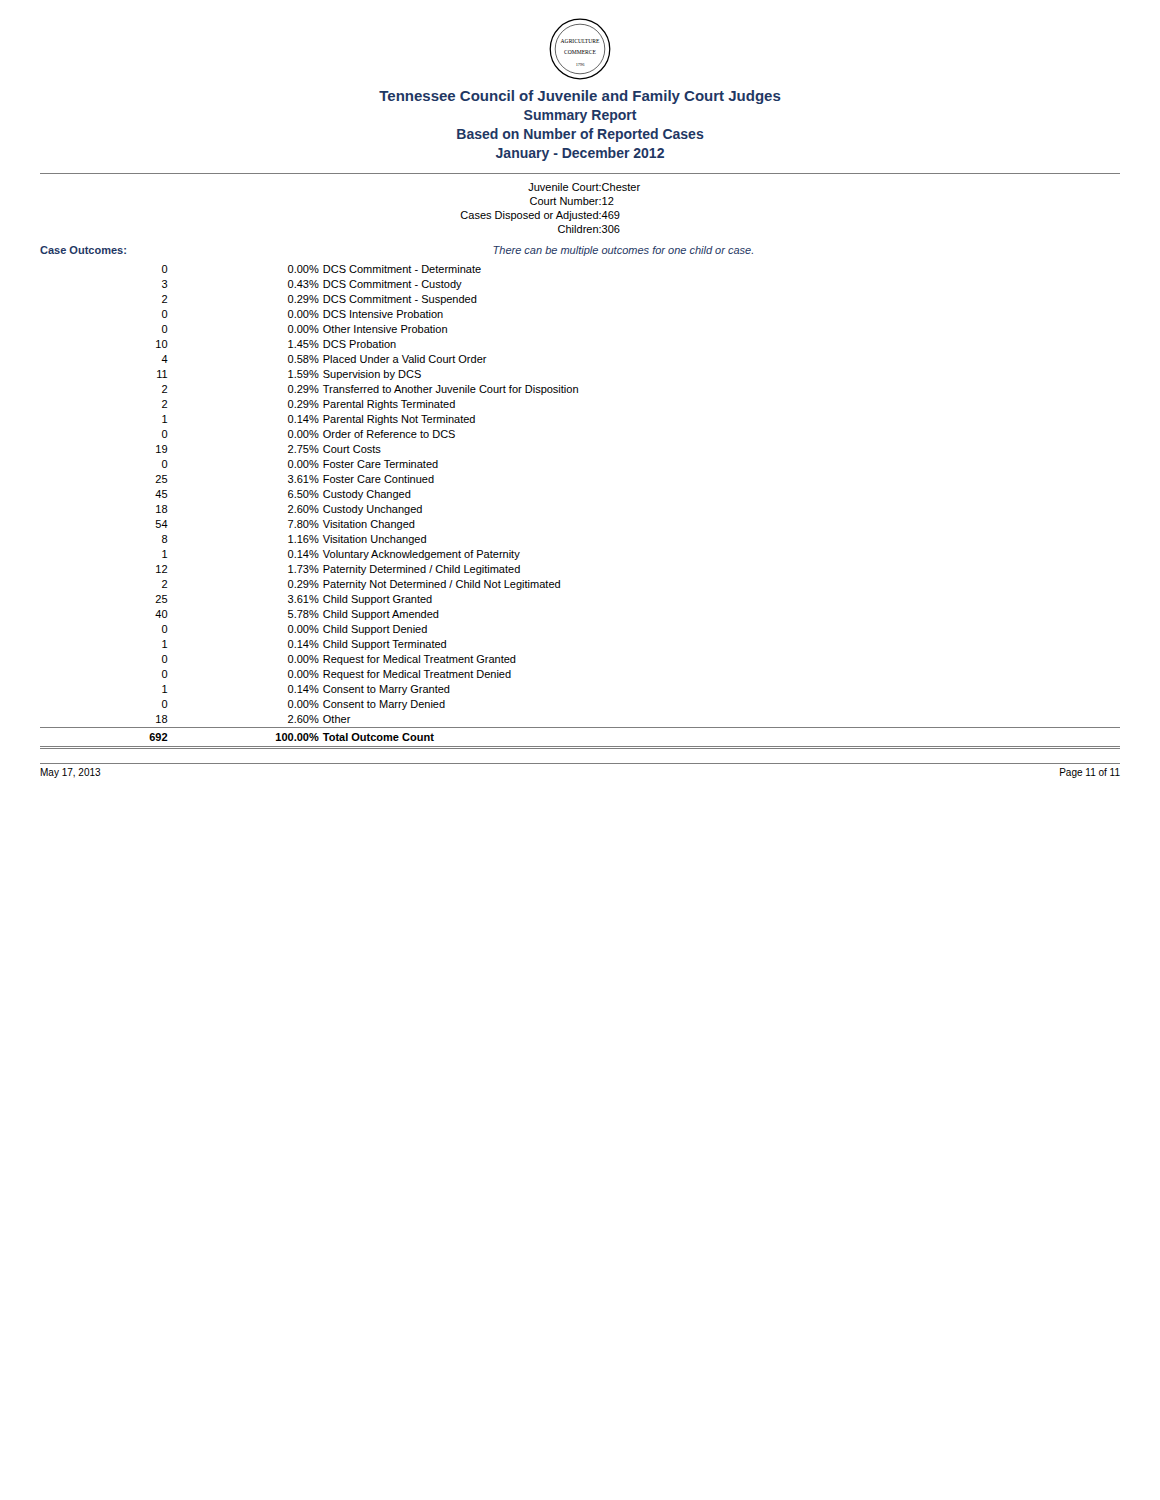Tennessee Council of Juvenile and Family Court Judges
Summary Report
Based on Number of Reported Cases
January - December 2012
| Juvenile Court: | Chester |
| Court Number: | 12 |
| Cases Disposed or Adjusted: | 469 |
| Children: | 306 |
Case Outcomes:
There can be multiple outcomes for one child or case.
| 0 | 0.00% | DCS Commitment - Determinate |
| 3 | 0.43% | DCS Commitment - Custody |
| 2 | 0.29% | DCS Commitment - Suspended |
| 0 | 0.00% | DCS Intensive Probation |
| 0 | 0.00% | Other Intensive Probation |
| 10 | 1.45% | DCS Probation |
| 4 | 0.58% | Placed Under a Valid Court Order |
| 11 | 1.59% | Supervision by DCS |
| 2 | 0.29% | Transferred to Another Juvenile Court for Disposition |
| 2 | 0.29% | Parental Rights Terminated |
| 1 | 0.14% | Parental Rights Not Terminated |
| 0 | 0.00% | Order of Reference to DCS |
| 19 | 2.75% | Court Costs |
| 0 | 0.00% | Foster Care Terminated |
| 25 | 3.61% | Foster Care Continued |
| 45 | 6.50% | Custody Changed |
| 18 | 2.60% | Custody Unchanged |
| 54 | 7.80% | Visitation Changed |
| 8 | 1.16% | Visitation Unchanged |
| 1 | 0.14% | Voluntary Acknowledgement of Paternity |
| 12 | 1.73% | Paternity Determined / Child Legitimated |
| 2 | 0.29% | Paternity Not Determined / Child Not Legitimated |
| 25 | 3.61% | Child Support Granted |
| 40 | 5.78% | Child Support Amended |
| 0 | 0.00% | Child Support Denied |
| 1 | 0.14% | Child Support Terminated |
| 0 | 0.00% | Request for Medical Treatment Granted |
| 0 | 0.00% | Request for Medical Treatment Denied |
| 1 | 0.14% | Consent to Marry Granted |
| 0 | 0.00% | Consent to Marry Denied |
| 18 | 2.60% | Other |
| 692 | 100.00% | Total Outcome Count |
May 17, 2013 Page 11 of 11